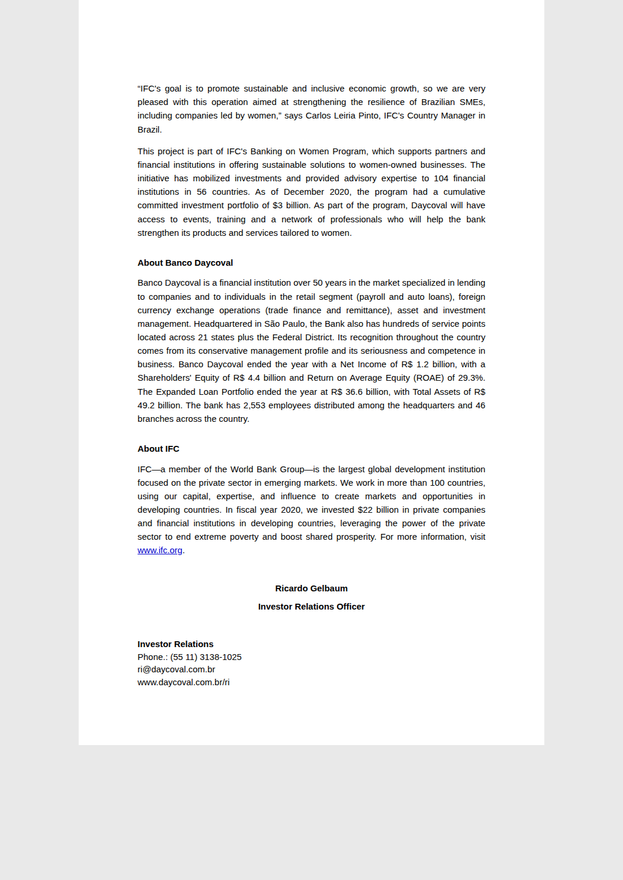“IFC's goal is to promote sustainable and inclusive economic growth, so we are very pleased with this operation aimed at strengthening the resilience of Brazilian SMEs, including companies led by women,” says Carlos Leiria Pinto, IFC's Country Manager in Brazil.
This project is part of IFC's Banking on Women Program, which supports partners and financial institutions in offering sustainable solutions to women-owned businesses. The initiative has mobilized investments and provided advisory expertise to 104 financial institutions in 56 countries. As of December 2020, the program had a cumulative committed investment portfolio of $3 billion. As part of the program, Daycoval will have access to events, training and a network of professionals who will help the bank strengthen its products and services tailored to women.
About Banco Daycoval
Banco Daycoval is a financial institution over 50 years in the market specialized in lending to companies and to individuals in the retail segment (payroll and auto loans), foreign currency exchange operations (trade finance and remittance), asset and investment management. Headquartered in São Paulo, the Bank also has hundreds of service points located across 21 states plus the Federal District. Its recognition throughout the country comes from its conservative management profile and its seriousness and competence in business. Banco Daycoval ended the year with a Net Income of R$ 1.2 billion, with a Shareholders' Equity of R$ 4.4 billion and Return on Average Equity (ROAE) of 29.3%. The Expanded Loan Portfolio ended the year at R$ 36.6 billion, with Total Assets of R$ 49.2 billion. The bank has 2,553 employees distributed among the headquarters and 46 branches across the country.
About IFC
IFC—a member of the World Bank Group—is the largest global development institution focused on the private sector in emerging markets. We work in more than 100 countries, using our capital, expertise, and influence to create markets and opportunities in developing countries. In fiscal year 2020, we invested $22 billion in private companies and financial institutions in developing countries, leveraging the power of the private sector to end extreme poverty and boost shared prosperity. For more information, visit www.ifc.org.
Ricardo Gelbaum
Investor Relations Officer
Investor Relations
Phone.: (55 11) 3138-1025
ri@daycoval.com.br
www.daycoval.com.br/ri